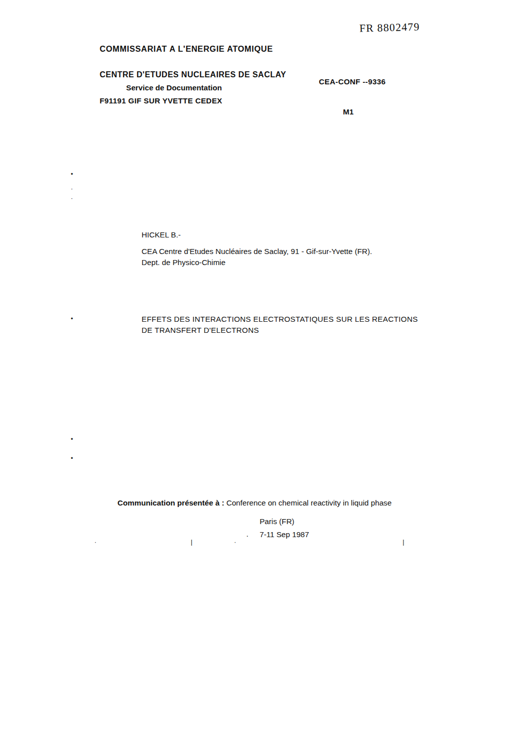FR 8802479
• · · • • •
COMMISSARIAT A L'ENERGIE ATOMIQUE
CENTRE D'ETUDES NUCLEAIRES DE SACLAY
Service de Documentation
F91191 GIF SUR YVETTE CEDEX
CEA-CONF --9336
M1
HICKEL B.-
CEA Centre d'Etudes Nucléaires de Saclay, 91 - Gif-sur-Yvette (FR). Dept. de Physico-Chimie
EFFETS DES INTERACTIONS ELECTROSTATIQUES SUR LES REACTIONS
DE TRANSFERT D'ELECTRONS
Communication présentée à : Conference on chemical reactivity in liquid phase
Paris (FR)
·7-11 Sep 1987
· | · |